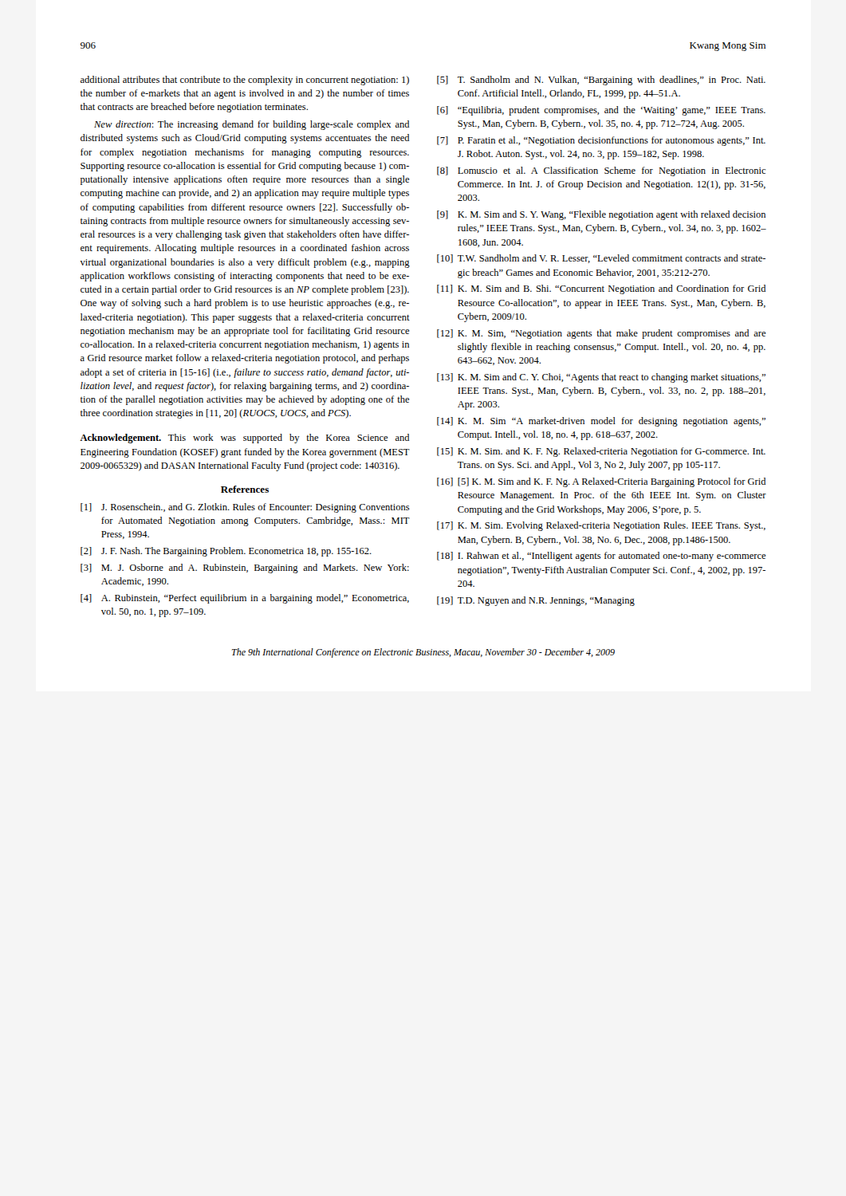906 Kwang Mong Sim
additional attributes that contribute to the complexity in concurrent negotiation: 1) the number of e-markets that an agent is involved in and 2) the number of times that contracts are breached before negotiation terminates.
New direction: The increasing demand for building large-scale complex and distributed systems such as Cloud/Grid computing systems accentuates the need for complex negotiation mechanisms for managing computing resources. Supporting resource co-allocation is essential for Grid computing because 1) computationally intensive applications often require more resources than a single computing machine can provide, and 2) an application may require multiple types of computing capabilities from different resource owners [22]. Successfully obtaining contracts from multiple resource owners for simultaneously accessing several resources is a very challenging task given that stakeholders often have different requirements. Allocating multiple resources in a coordinated fashion across virtual organizational boundaries is also a very difficult problem (e.g., mapping application workflows consisting of interacting components that need to be executed in a certain partial order to Grid resources is an NP complete problem [23]). One way of solving such a hard problem is to use heuristic approaches (e.g., relaxed-criteria negotiation). This paper suggests that a relaxed-criteria concurrent negotiation mechanism may be an appropriate tool for facilitating Grid resource co-allocation. In a relaxed-criteria concurrent negotiation mechanism, 1) agents in a Grid resource market follow a relaxed-criteria negotiation protocol, and perhaps adopt a set of criteria in [15-16] (i.e., failure to success ratio, demand factor, utilization level, and request factor), for relaxing bargaining terms, and 2) coordination of the parallel negotiation activities may be achieved by adopting one of the three coordination strategies in [11, 20] (RUOCS, UOCS, and PCS).
Acknowledgement.
This work was supported by the Korea Science and Engineering Foundation (KOSEF) grant funded by the Korea government (MEST 2009-0065329) and DASAN International Faculty Fund (project code: 140316).
References
[1] J. Rosenschein., and G. Zlotkin. Rules of Encounter: Designing Conventions for Automated Negotiation among Computers. Cambridge, Mass.: MIT Press, 1994.
[2] J. F. Nash. The Bargaining Problem. Econometrica 18, pp. 155-162.
[3] M. J. Osborne and A. Rubinstein, Bargaining and Markets. New York: Academic, 1990.
[4] A. Rubinstein, “Perfect equilibrium in a bargaining model,” Econometrica, vol. 50, no. 1, pp. 97–109.
[5] T. Sandholm and N. Vulkan, “Bargaining with deadlines,” in Proc. Nati. Conf. Artificial Intell., Orlando, FL, 1999, pp. 44–51.A.
[6]“Equilibria, prudent compromises, and the ‘Waiting’ game,” IEEE Trans. Syst., Man, Cybern. B, Cybern., vol. 35, no. 4, pp. 712–724, Aug. 2005.
[7] P. Faratin et al., “Negotiation decisionfunctions for autonomous agents,” Int. J. Robot. Auton. Syst., vol. 24, no. 3, pp. 159–182, Sep. 1998.
[8] Lomuscio et al. A Classification Scheme for Negotiation in Electronic Commerce. In Int. J. of Group Decision and Negotiation. 12(1), pp. 31-56, 2003.
[9] K. M. Sim and S. Y. Wang, “Flexible negotiation agent with relaxed decision rules,” IEEE Trans. Syst., Man, Cybern. B, Cybern., vol. 34, no. 3, pp. 1602–1608, Jun. 2004.
[10] T.W. Sandholm and V. R. Lesser, “Leveled commitment contracts and strategic breach” Games and Economic Behavior, 2001, 35:212-270.
[11] K. M. Sim and B. Shi. “Concurrent Negotiation and Coordination for Grid Resource Co-allocation”, to appear in IEEE Trans. Syst., Man, Cybern. B, Cybern, 2009/10.
[12] K. M. Sim, “Negotiation agents that make prudent compromises and are slightly flexible in reaching consensus,” Comput. Intell., vol. 20, no. 4, pp. 643–662, Nov. 2004.
[13] K. M. Sim and C. Y. Choi, “Agents that react to changing market situations,” IEEE Trans. Syst., Man, Cybern. B, Cybern., vol. 33, no. 2, pp. 188–201, Apr. 2003.
[14] K. M. Sim “A market-driven model for designing negotiation agents,” Comput. Intell., vol. 18, no. 4, pp. 618–637, 2002.
[15] K. M. Sim. and K. F. Ng. Relaxed-criteria Negotiation for G-commerce. Int. Trans. on Sys. Sci. and Appl., Vol 3, No 2, July 2007, pp 105-117.
[16][5] K. M. Sim and K. F. Ng. A Relaxed-Criteria Bargaining Protocol for Grid Resource Management. In Proc. of the 6th IEEE Int. Sym. on Cluster Computing and the Grid Workshops, May 2006, S’pore, p. 5.
[17] K. M. Sim. Evolving Relaxed-criteria Negotiation Rules. IEEE Trans. Syst., Man, Cybern. B, Cybern., Vol. 38, No. 6, Dec., 2008, pp.1486-1500.
[18] I. Rahwan et al., “Intelligent agents for automated one-to-many e-commerce negotiation”, Twenty-Fifth Australian Computer Sci. Conf., 4, 2002, pp. 197-204.
[19] T.D. Nguyen and N.R. Jennings, “Managing
The 9th International Conference on Electronic Business, Macau, November 30 - December 4, 2009